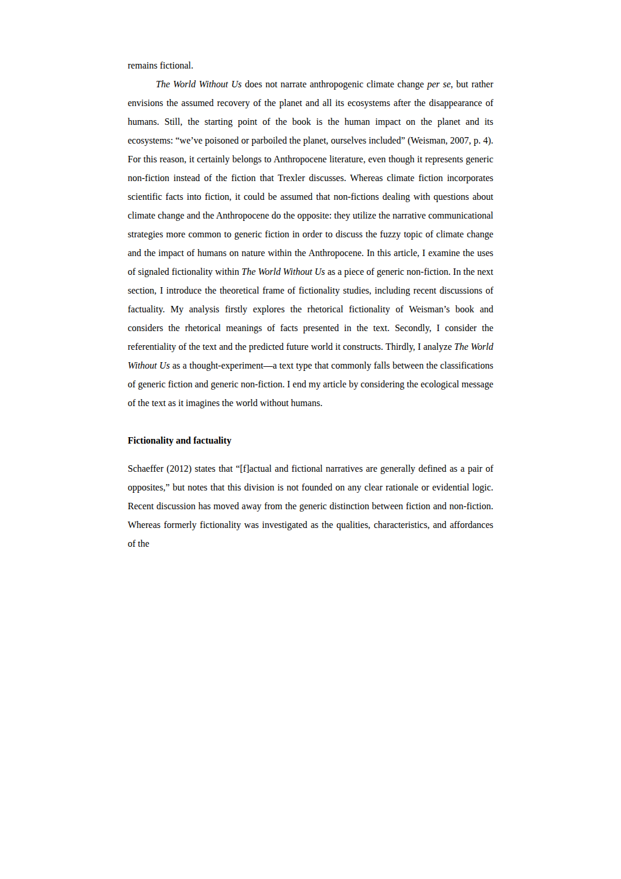remains fictional.
The World Without Us does not narrate anthropogenic climate change per se, but rather envisions the assumed recovery of the planet and all its ecosystems after the disappearance of humans. Still, the starting point of the book is the human impact on the planet and its ecosystems: “we’ve poisoned or parboiled the planet, ourselves included” (Weisman, 2007, p. 4). For this reason, it certainly belongs to Anthropocene literature, even though it represents generic non-fiction instead of the fiction that Trexler discusses. Whereas climate fiction incorporates scientific facts into fiction, it could be assumed that non-fictions dealing with questions about climate change and the Anthropocene do the opposite: they utilize the narrative communicational strategies more common to generic fiction in order to discuss the fuzzy topic of climate change and the impact of humans on nature within the Anthropocene. In this article, I examine the uses of signaled fictionality within The World Without Us as a piece of generic non-fiction. In the next section, I introduce the theoretical frame of fictionality studies, including recent discussions of factuality. My analysis firstly explores the rhetorical fictionality of Weisman’s book and considers the rhetorical meanings of facts presented in the text. Secondly, I consider the referentiality of the text and the predicted future world it constructs. Thirdly, I analyze The World Without Us as a thought-experiment—a text type that commonly falls between the classifications of generic fiction and generic non-fiction. I end my article by considering the ecological message of the text as it imagines the world without humans.
Fictionality and factuality
Schaeffer (2012) states that “[f]actual and fictional narratives are generally defined as a pair of opposites,” but notes that this division is not founded on any clear rationale or evidential logic. Recent discussion has moved away from the generic distinction between fiction and non-fiction. Whereas formerly fictionality was investigated as the qualities, characteristics, and affordances of the